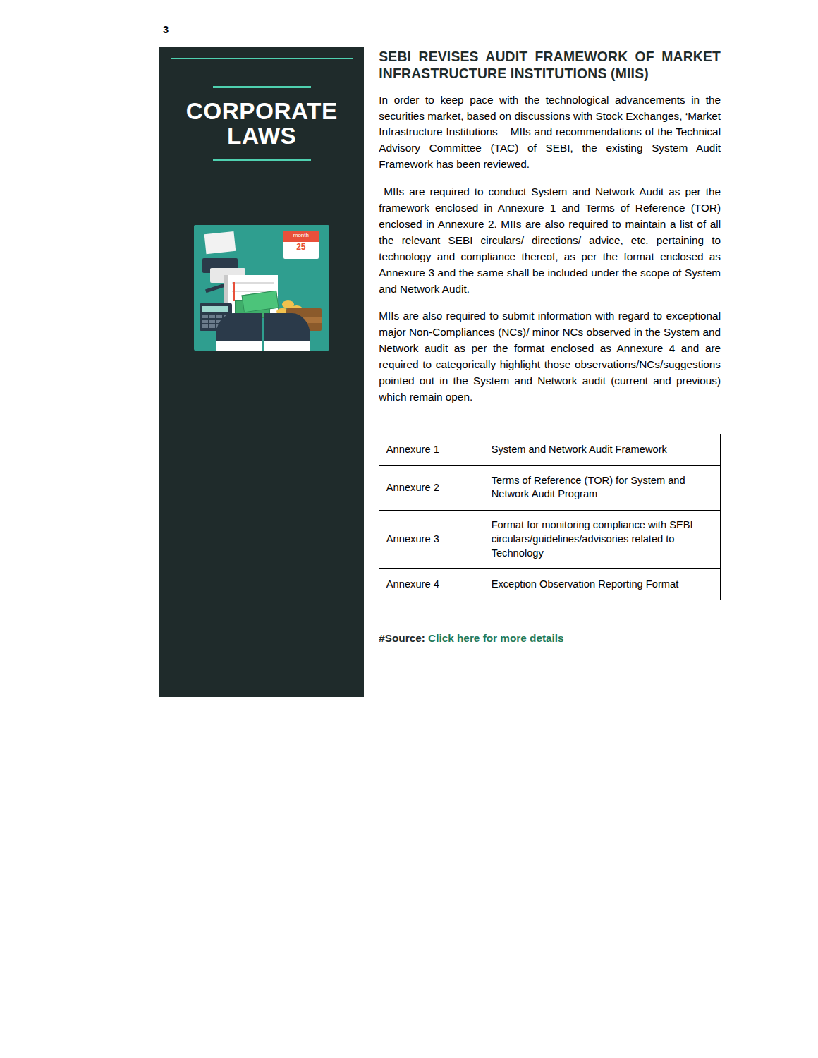3
CORPORATE
LAWS
month
25
SEBI REVISES AUDIT FRAMEWORK OF MARKET INFRASTRUCTURE INSTITUTIONS (MIIS)
In order to keep pace with the technological advancements in the securities market, based on discussions with Stock Exchanges, ‘Market Infrastructure Institutions – MIIs and recommendations of the Technical Advisory Committee (TAC) of SEBI, the existing System Audit Framework has been reviewed.
MIIs are required to conduct System and Network Audit as per the framework enclosed in Annexure 1 and Terms of Reference (TOR) enclosed in Annexure 2. MIIs are also required to maintain a list of all the relevant SEBI circulars/ directions/ advice, etc. pertaining to technology and compliance thereof, as per the format enclosed as Annexure 3 and the same shall be included under the scope of System and Network Audit.
MIIs are also required to submit information with regard to exceptional major Non-Compliances (NCs)/ minor NCs observed in the System and Network audit as per the format enclosed as Annexure 4 and are required to categorically highlight those observations/NCs/suggestions pointed out in the System and Network audit (current and previous) which remain open.
| Annexure 1 | System and Network Audit Framework |
| Annexure 2 | Terms of Reference (TOR) for System and Network Audit Program |
| Annexure 3 | Format for monitoring compliance with SEBI circulars/guidelines/advisories related to Technology |
| Annexure 4 | Exception Observation Reporting Format |
#Source: Click here for more details